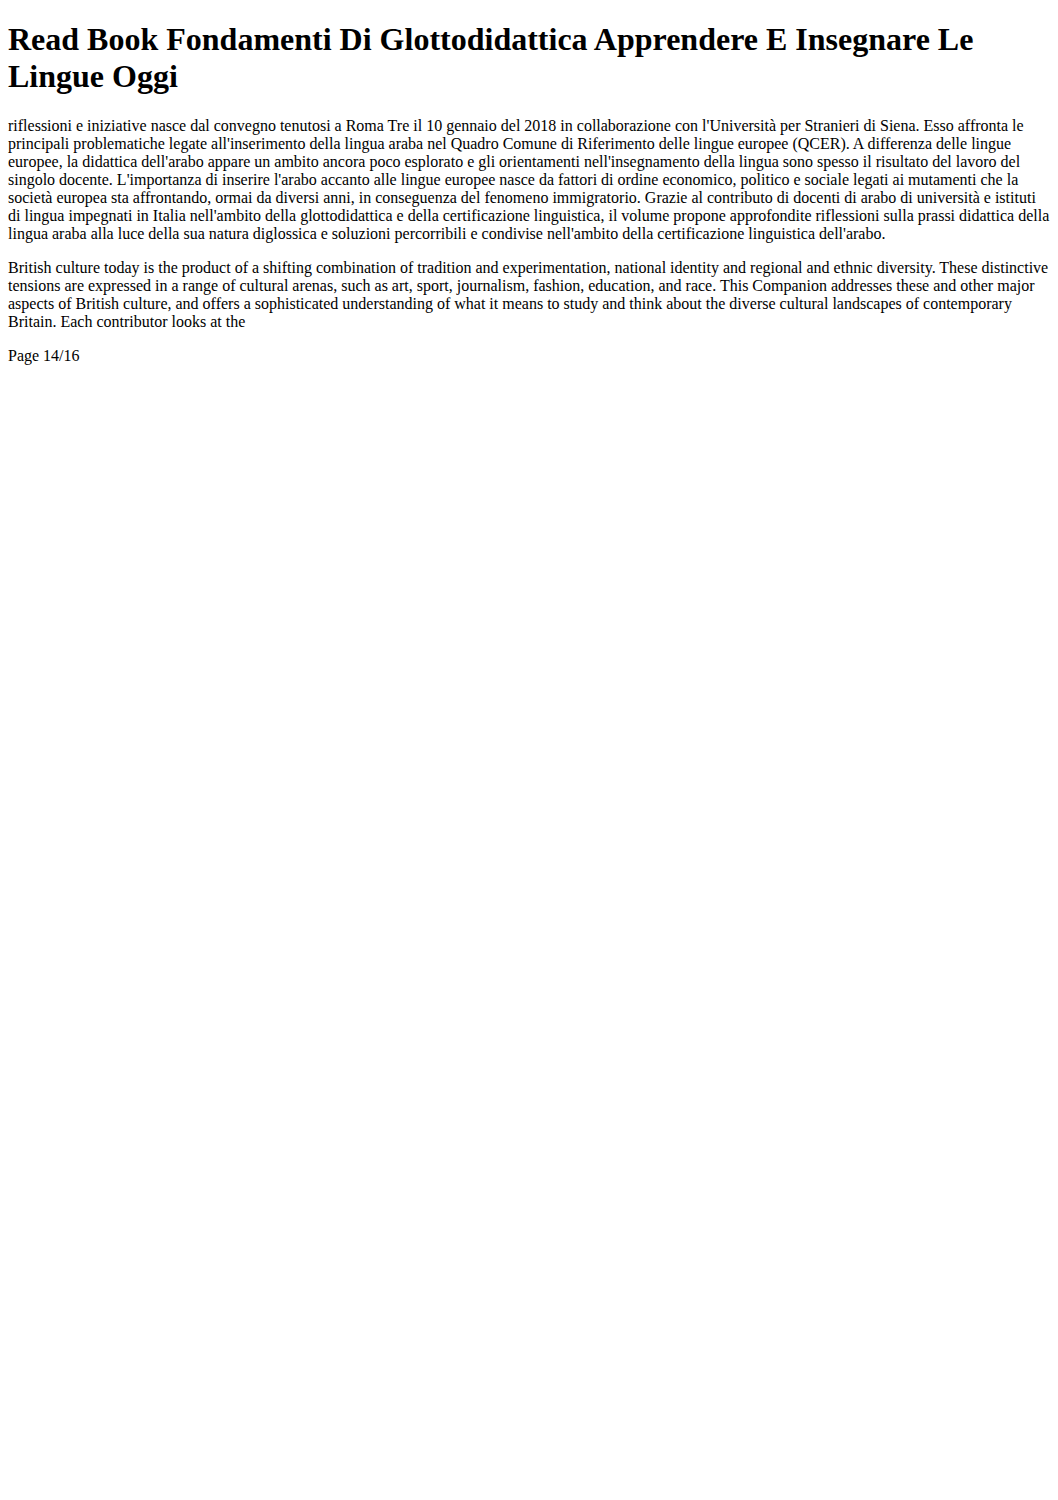Read Book Fondamenti Di Glottodidattica Apprendere E Insegnare Le Lingue Oggi
riflessioni e iniziative nasce dal convegno tenutosi a Roma Tre il 10 gennaio del 2018 in collaborazione con l'Università per Stranieri di Siena. Esso affronta le principali problematiche legate all'inserimento della lingua araba nel Quadro Comune di Riferimento delle lingue europee (QCER). A differenza delle lingue europee, la didattica dell'arabo appare un ambito ancora poco esplorato e gli orientamenti nell'insegnamento della lingua sono spesso il risultato del lavoro del singolo docente. L'importanza di inserire l'arabo accanto alle lingue europee nasce da fattori di ordine economico, politico e sociale legati ai mutamenti che la società europea sta affrontando, ormai da diversi anni, in conseguenza del fenomeno immigratorio. Grazie al contributo di docenti di arabo di università e istituti di lingua impegnati in Italia nell'ambito della glottodidattica e della certificazione linguistica, il volume propone approfondite riflessioni sulla prassi didattica della lingua araba alla luce della sua natura diglossica e soluzioni percorribili e condivise nell'ambito della certificazione linguistica dell'arabo.
British culture today is the product of a shifting combination of tradition and experimentation, national identity and regional and ethnic diversity. These distinctive tensions are expressed in a range of cultural arenas, such as art, sport, journalism, fashion, education, and race. This Companion addresses these and other major aspects of British culture, and offers a sophisticated understanding of what it means to study and think about the diverse cultural landscapes of contemporary Britain. Each contributor looks at the
Page 14/16